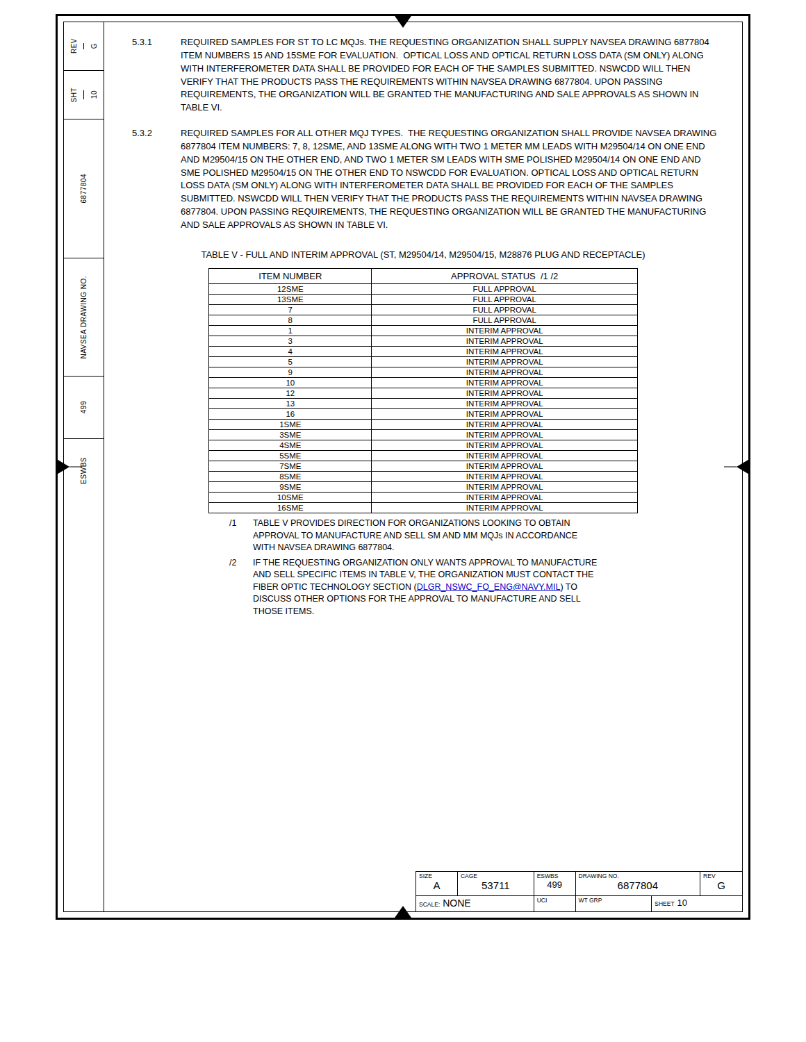REV
G
SHT
10
6877804
NAVSEA DRAWING NO.
499
ESWBS
5.3.1
REQUIRED SAMPLES FOR ST TO LC MQJs. THE REQUESTING ORGANIZATION SHALL SUPPLY NAVSEA DRAWING 6877804 ITEM NUMBERS 15 AND 15SME FOR EVALUATION. OPTICAL LOSS AND OPTICAL RETURN LOSS DATA (SM ONLY) ALONG WITH INTERFEROMETER DATA SHALL BE PROVIDED FOR EACH OF THE SAMPLES SUBMITTED. NSWCDD WILL THEN VERIFY THAT THE PRODUCTS PASS THE REQUIREMENTS WITHIN NAVSEA DRAWING 6877804. UPON PASSING REQUIREMENTS, THE ORGANIZATION WILL BE GRANTED THE MANUFACTURING AND SALE APPROVALS AS SHOWN IN TABLE VI.
5.3.2
REQUIRED SAMPLES FOR ALL OTHER MQJ TYPES. THE REQUESTING ORGANIZATION SHALL PROVIDE NAVSEA DRAWING 6877804 ITEM NUMBERS: 7, 8, 12SME, AND 13SME ALONG WITH TWO 1 METER MM LEADS WITH M29504/14 ON ONE END AND M29504/15 ON THE OTHER END, AND TWO 1 METER SM LEADS WITH SME POLISHED M29504/14 ON ONE END AND SME POLISHED M29504/15 ON THE OTHER END TO NSWCDD FOR EVALUATION. OPTICAL LOSS AND OPTICAL RETURN LOSS DATA (SM ONLY) ALONG WITH INTERFEROMETER DATA SHALL BE PROVIDED FOR EACH OF THE SAMPLES SUBMITTED. NSWCDD WILL THEN VERIFY THAT THE PRODUCTS PASS THE REQUIREMENTS WITHIN NAVSEA DRAWING 6877804. UPON PASSING REQUIREMENTS, THE REQUESTING ORGANIZATION WILL BE GRANTED THE MANUFACTURING AND SALE APPROVALS AS SHOWN IN TABLE VI.
TABLE V - FULL AND INTERIM APPROVAL (ST, M29504/14, M29504/15, M28876 PLUG AND RECEPTACLE)
| ITEM NUMBER | APPROVAL STATUS /1 /2 |
| --- | --- |
| 12SME | FULL APPROVAL |
| 13SME | FULL APPROVAL |
| 7 | FULL APPROVAL |
| 8 | FULL APPROVAL |
| 1 | INTERIM APPROVAL |
| 3 | INTERIM APPROVAL |
| 4 | INTERIM APPROVAL |
| 5 | INTERIM APPROVAL |
| 9 | INTERIM APPROVAL |
| 10 | INTERIM APPROVAL |
| 12 | INTERIM APPROVAL |
| 13 | INTERIM APPROVAL |
| 16 | INTERIM APPROVAL |
| 1SME | INTERIM APPROVAL |
| 3SME | INTERIM APPROVAL |
| 4SME | INTERIM APPROVAL |
| 5SME | INTERIM APPROVAL |
| 7SME | INTERIM APPROVAL |
| 8SME | INTERIM APPROVAL |
| 9SME | INTERIM APPROVAL |
| 10SME | INTERIM APPROVAL |
| 16SME | INTERIM APPROVAL |
/1
TABLE V PROVIDES DIRECTION FOR ORGANIZATIONS LOOKING TO OBTAIN
APPROVAL TO MANUFACTURE AND SELL SM AND MM MQJs IN ACCORDANCE WITH NAVSEA DRAWING 6877804.
/2
IF THE REQUESTING ORGANIZATION ONLY WANTS APPROVAL TO MANUFACTURE
AND SELL SPECIFIC ITEMS IN TABLE V, THE ORGANIZATION MUST CONTACT THE FIBER OPTIC TECHNOLOGY SECTION (DLGR_NSWC_FO_ENG@NAVY.MIL) TO DISCUSS OTHER OPTIONS FOR THE APPROVAL TO MANUFACTURE AND SELL THOSE ITEMS.
SIZE
A
CAGE
53711
ESWBS
499
DRAWING NO.
6877804
REV
G
SCALE: NONE
UCI
WT GRP
SHEET 10